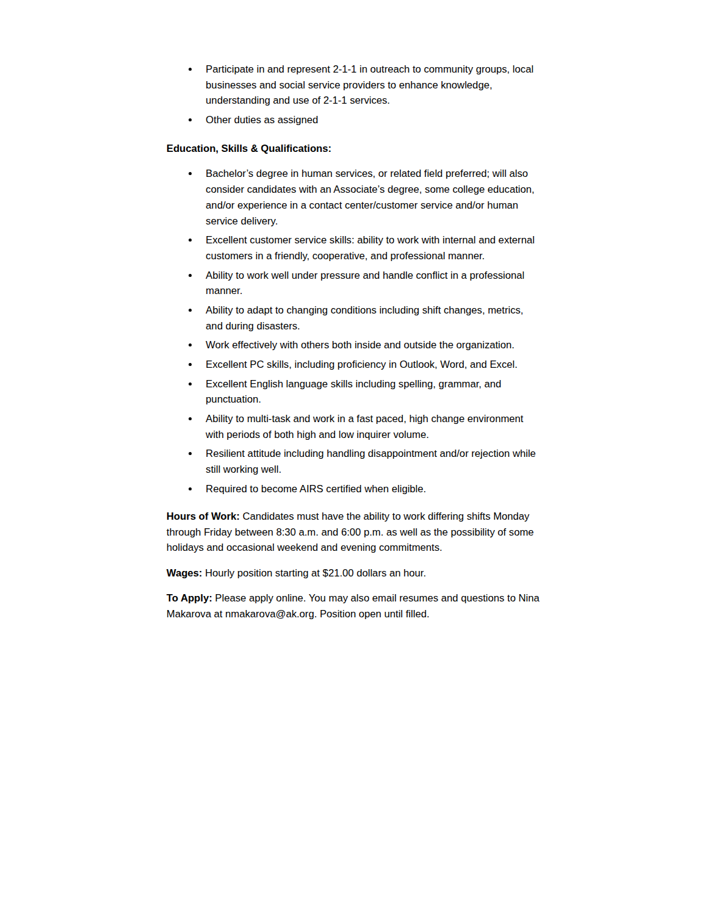Participate in and represent 2-1-1 in outreach to community groups, local businesses and social service providers to enhance knowledge, understanding and use of 2-1-1 services.
Other duties as assigned
Education, Skills & Qualifications:
Bachelor’s degree in human services, or related field preferred; will also consider candidates with an Associate’s degree, some college education, and/or experience in a contact center/customer service and/or human service delivery.
Excellent customer service skills: ability to work with internal and external customers in a friendly, cooperative, and professional manner.
Ability to work well under pressure and handle conflict in a professional manner.
Ability to adapt to changing conditions including shift changes, metrics, and during disasters.
Work effectively with others both inside and outside the organization.
Excellent PC skills, including proficiency in Outlook, Word, and Excel.
Excellent English language skills including spelling, grammar, and punctuation.
Ability to multi-task and work in a fast paced, high change environment with periods of both high and low inquirer volume.
Resilient attitude including handling disappointment and/or rejection while still working well.
Required to become AIRS certified when eligible.
Hours of Work: Candidates must have the ability to work differing shifts Monday through Friday between 8:30 a.m. and 6:00 p.m. as well as the possibility of some holidays and occasional weekend and evening commitments.
Wages: Hourly position starting at $21.00 dollars an hour.
To Apply: Please apply online. You may also email resumes and questions to Nina Makarova at nmakarova@ak.org. Position open until filled.